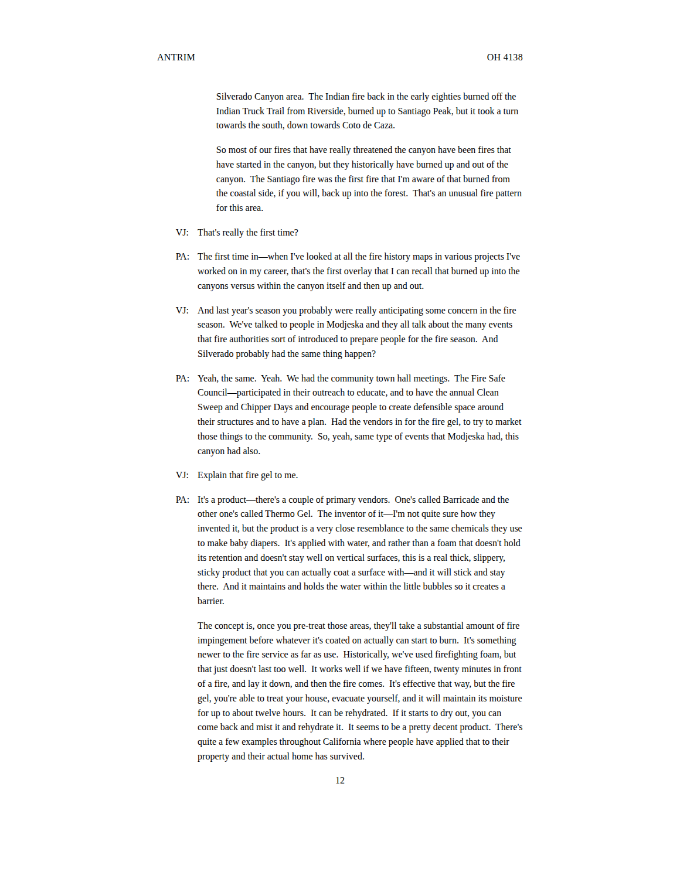ANTRIM OH 4138
Silverado Canyon area. The Indian fire back in the early eighties burned off the Indian Truck Trail from Riverside, burned up to Santiago Peak, but it took a turn towards the south, down towards Coto de Caza.
So most of our fires that have really threatened the canyon have been fires that have started in the canyon, but they historically have burned up and out of the canyon. The Santiago fire was the first fire that I'm aware of that burned from the coastal side, if you will, back up into the forest. That's an unusual fire pattern for this area.
VJ:
That's really the first time?
PA:
The first time in—when I've looked at all the fire history maps in various projects I've worked on in my career, that's the first overlay that I can recall that burned up into the canyons versus within the canyon itself and then up and out.
VJ:
And last year's season you probably were really anticipating some concern in the fire season. We've talked to people in Modjeska and they all talk about the many events that fire authorities sort of introduced to prepare people for the fire season. And Silverado probably had the same thing happen?
PA:
Yeah, the same. Yeah. We had the community town hall meetings. The Fire Safe Council—participated in their outreach to educate, and to have the annual Clean Sweep and Chipper Days and encourage people to create defensible space around their structures and to have a plan. Had the vendors in for the fire gel, to try to market those things to the community. So, yeah, same type of events that Modjeska had, this canyon had also.
VJ:
Explain that fire gel to me.
PA:
It's a product—there's a couple of primary vendors. One's called Barricade and the other one's called Thermo Gel. The inventor of it—I'm not quite sure how they invented it, but the product is a very close resemblance to the same chemicals they use to make baby diapers. It's applied with water, and rather than a foam that doesn't hold its retention and doesn't stay well on vertical surfaces, this is a real thick, slippery, sticky product that you can actually coat a surface with—and it will stick and stay there. And it maintains and holds the water within the little bubbles so it creates a barrier.
The concept is, once you pre-treat those areas, they'll take a substantial amount of fire impingement before whatever it's coated on actually can start to burn. It's something newer to the fire service as far as use. Historically, we've used firefighting foam, but that just doesn't last too well. It works well if we have fifteen, twenty minutes in front of a fire, and lay it down, and then the fire comes. It's effective that way, but the fire gel, you're able to treat your house, evacuate yourself, and it will maintain its moisture for up to about twelve hours. It can be rehydrated. If it starts to dry out, you can come back and mist it and rehydrate it. It seems to be a pretty decent product. There's quite a few examples throughout California where people have applied that to their property and their actual home has survived.
12